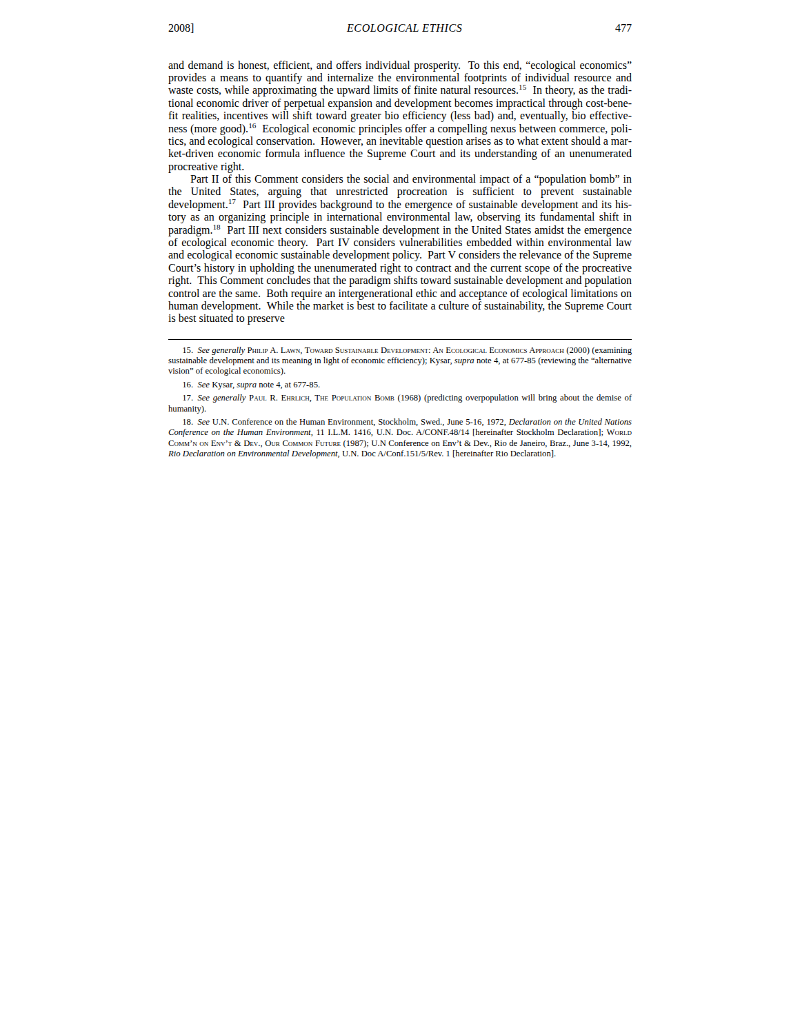2008] ECOLOGICAL ETHICS 477
and demand is honest, efficient, and offers individual prosperity. To this end, “ecological economics” provides a means to quantify and internalize the environmental footprints of individual resource and waste costs, while approximating the upward limits of finite natural resources.15 In theory, as the traditional economic driver of perpetual expansion and development becomes impractical through cost-benefit realities, incentives will shift toward greater bio efficiency (less bad) and, eventually, bio effectiveness (more good).16 Ecological economic principles offer a compelling nexus between commerce, politics, and ecological conservation. However, an inevitable question arises as to what extent should a market-driven economic formula influence the Supreme Court and its understanding of an unenumerated procreative right.
Part II of this Comment considers the social and environmental impact of a “population bomb” in the United States, arguing that unrestricted procreation is sufficient to prevent sustainable development.17 Part III provides background to the emergence of sustainable development and its history as an organizing principle in international environmental law, observing its fundamental shift in paradigm.18 Part III next considers sustainable development in the United States amidst the emergence of ecological economic theory. Part IV considers vulnerabilities embedded within environmental law and ecological economic sustainable development policy. Part V considers the relevance of the Supreme Court’s history in upholding the unenumerated right to contract and the current scope of the procreative right. This Comment concludes that the paradigm shifts toward sustainable development and population control are the same. Both require an intergenerational ethic and acceptance of ecological limitations on human development. While the market is best to facilitate a culture of sustainability, the Supreme Court is best situated to preserve
15. See generally Philip A. Lawn, Toward Sustainable Development: An Ecological Economics Approach (2000) (examining sustainable development and its meaning in light of economic efficiency); Kysar, supra note 4, at 677-85 (reviewing the “alternative vision” of ecological economics).
16. See Kysar, supra note 4, at 677-85.
17. See generally Paul R. Ehrlich, The Population Bomb (1968) (predicting overpopulation will bring about the demise of humanity).
18. See U.N. Conference on the Human Environment, Stockholm, Swed., June 5-16, 1972, Declaration on the United Nations Conference on the Human Environment, 11 I.L.M. 1416, U.N. Doc. A/CONF.48/14 [hereinafter Stockholm Declaration]; World Comm’n on Env’t & Dev., Our Common Future (1987); U.N Conference on Env’t & Dev., Rio de Janeiro, Braz., June 3-14, 1992, Rio Declaration on Environmental Development, U.N. Doc A/Conf.151/5/Rev. 1 [hereinafter Rio Declaration].